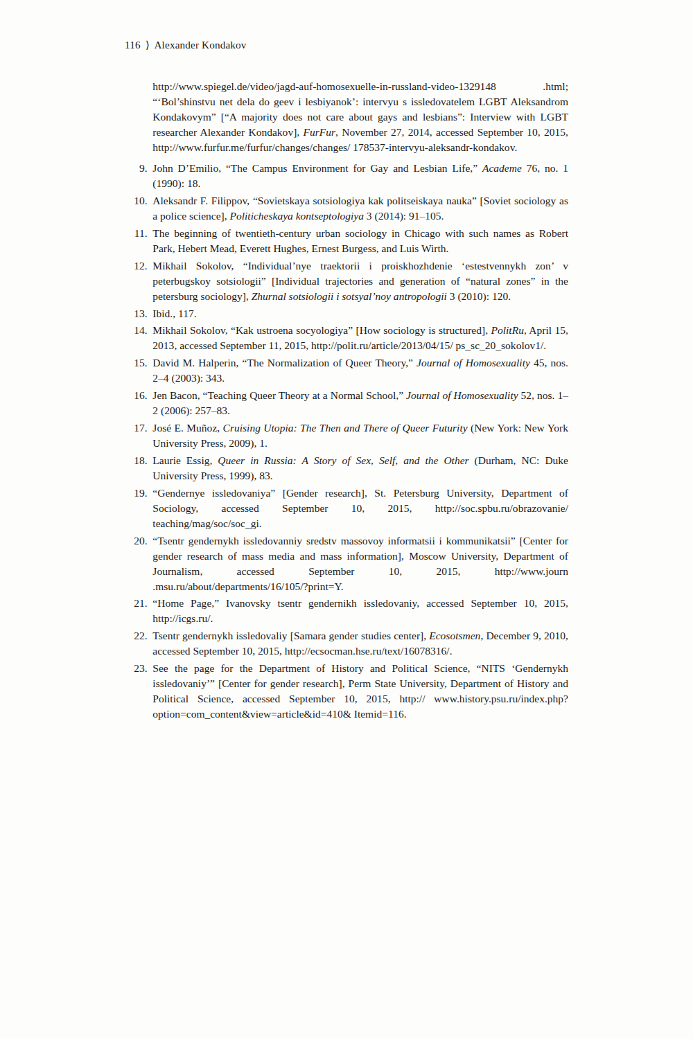116⟩Alexander Kondakov
http://www.spiegel.de/video/jagd-auf-homosexuelle-in-russland-video-1329148 .html; “‘Bol’shinstvu net dela do geev i lesbiyanok’: intervyu s issledovatelem LGBT Aleksandrom Kondakovym” [“A majority does not care about gays and lesbians”: Interview with LGBT researcher Alexander Kondakov], FurFur, November 27, 2014, accessed September 10, 2015, http://www.furfur.me/furfur/changes/changes/ 178537-intervyu-aleksandr-kondakov.
John D’Emilio, “The Campus Environment for Gay and Lesbian Life,” Academe 76, no. 1 (1990): 18.
Aleksandr F. Filippov, “Sovietskaya sotsiologiya kak politseiskaya nauka” [Soviet sociology as a police science], Politicheskaya kontseptologiya 3 (2014): 91–105.
The beginning of twentieth-century urban sociology in Chicago with such names as Robert Park, Hebert Mead, Everett Hughes, Ernest Burgess, and Luis Wirth.
Mikhail Sokolov, “Individual’nye traektorii i proiskhozhdenie ‘estestvennykh zon’ v peterbugskoy sotsiologii” [Individual trajectories and generation of “natural zones” in the petersburg sociology], Zhurnal sotsiologii i sotsyal’noy antropologii 3 (2010): 120.
Ibid., 117.
Mikhail Sokolov, “Kak ustroena socyologiya” [How sociology is structured], PolitRu, April 15, 2013, accessed September 11, 2015, http://polit.ru/article/2013/04/15/ ps_sc_20_sokolov1/.
David M. Halperin, “The Normalization of Queer Theory,” Journal of Homosexuality 45, nos. 2–4 (2003): 343.
Jen Bacon, “Teaching Queer Theory at a Normal School,” Journal of Homosexuality 52, nos. 1–2 (2006): 257–83.
José E. Muñoz, Cruising Utopia: The Then and There of Queer Futurity (New York: New York University Press, 2009), 1.
Laurie Essig, Queer in Russia: A Story of Sex, Self, and the Other (Durham, NC: Duke University Press, 1999), 83.
“Gendernye issledovaniya” [Gender research], St. Petersburg University, Department of Sociology, accessed September 10, 2015, http://soc.spbu.ru/obrazovanie/ teaching/mag/soc/soc_gi.
“Tsentr gendernykh issledovanniy sredstv massovoy informatsii i kommunikatsii” [Center for gender research of mass media and mass information], Moscow University, Department of Journalism, accessed September 10, 2015, http://www.journ .msu.ru/about/departments/16/105/?print=Y.
“Home Page,” Ivanovsky tsentr gendernikh issledovaniy, accessed September 10, 2015, http://icgs.ru/.
Tsentr gendernykh issledovaliy [Samara gender studies center], Ecosotsmen, December 9, 2010, accessed September 10, 2015, http://ecsocman.hse.ru/text/16078316/.
See the page for the Department of History and Political Science, “NITS ‘Gendernykh issledovaniy’” [Center for gender research], Perm State University, Department of History and Political Science, accessed September 10, 2015, http:// www.history.psu.ru/index.php?option=com_content&view=article&id=410& Itemid=116.